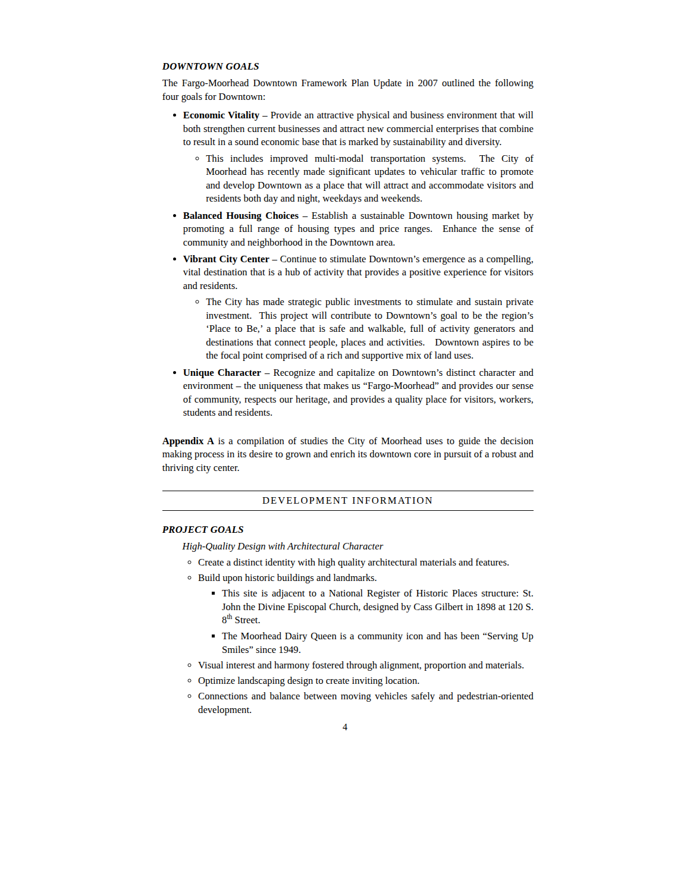DOWNTOWN GOALS
The Fargo-Moorhead Downtown Framework Plan Update in 2007 outlined the following four goals for Downtown:
Economic Vitality – Provide an attractive physical and business environment that will both strengthen current businesses and attract new commercial enterprises that combine to result in a sound economic base that is marked by sustainability and diversity.
This includes improved multi-modal transportation systems. The City of Moorhead has recently made significant updates to vehicular traffic to promote and develop Downtown as a place that will attract and accommodate visitors and residents both day and night, weekdays and weekends.
Balanced Housing Choices – Establish a sustainable Downtown housing market by promoting a full range of housing types and price ranges. Enhance the sense of community and neighborhood in the Downtown area.
Vibrant City Center – Continue to stimulate Downtown’s emergence as a compelling, vital destination that is a hub of activity that provides a positive experience for visitors and residents.
The City has made strategic public investments to stimulate and sustain private investment. This project will contribute to Downtown’s goal to be the region’s ‘Place to Be,’ a place that is safe and walkable, full of activity generators and destinations that connect people, places and activities. Downtown aspires to be the focal point comprised of a rich and supportive mix of land uses.
Unique Character – Recognize and capitalize on Downtown’s distinct character and environment – the uniqueness that makes us “Fargo-Moorhead” and provides our sense of community, respects our heritage, and provides a quality place for visitors, workers, students and residents.
Appendix A is a compilation of studies the City of Moorhead uses to guide the decision making process in its desire to grown and enrich its downtown core in pursuit of a robust and thriving city center.
DEVELOPMENT INFORMATION
PROJECT GOALS
High-Quality Design with Architectural Character
Create a distinct identity with high quality architectural materials and features.
Build upon historic buildings and landmarks.
This site is adjacent to a National Register of Historic Places structure: St. John the Divine Episcopal Church, designed by Cass Gilbert in 1898 at 120 S. 8th Street.
The Moorhead Dairy Queen is a community icon and has been “Serving Up Smiles” since 1949.
Visual interest and harmony fostered through alignment, proportion and materials.
Optimize landscaping design to create inviting location.
Connections and balance between moving vehicles safely and pedestrian-oriented development.
4